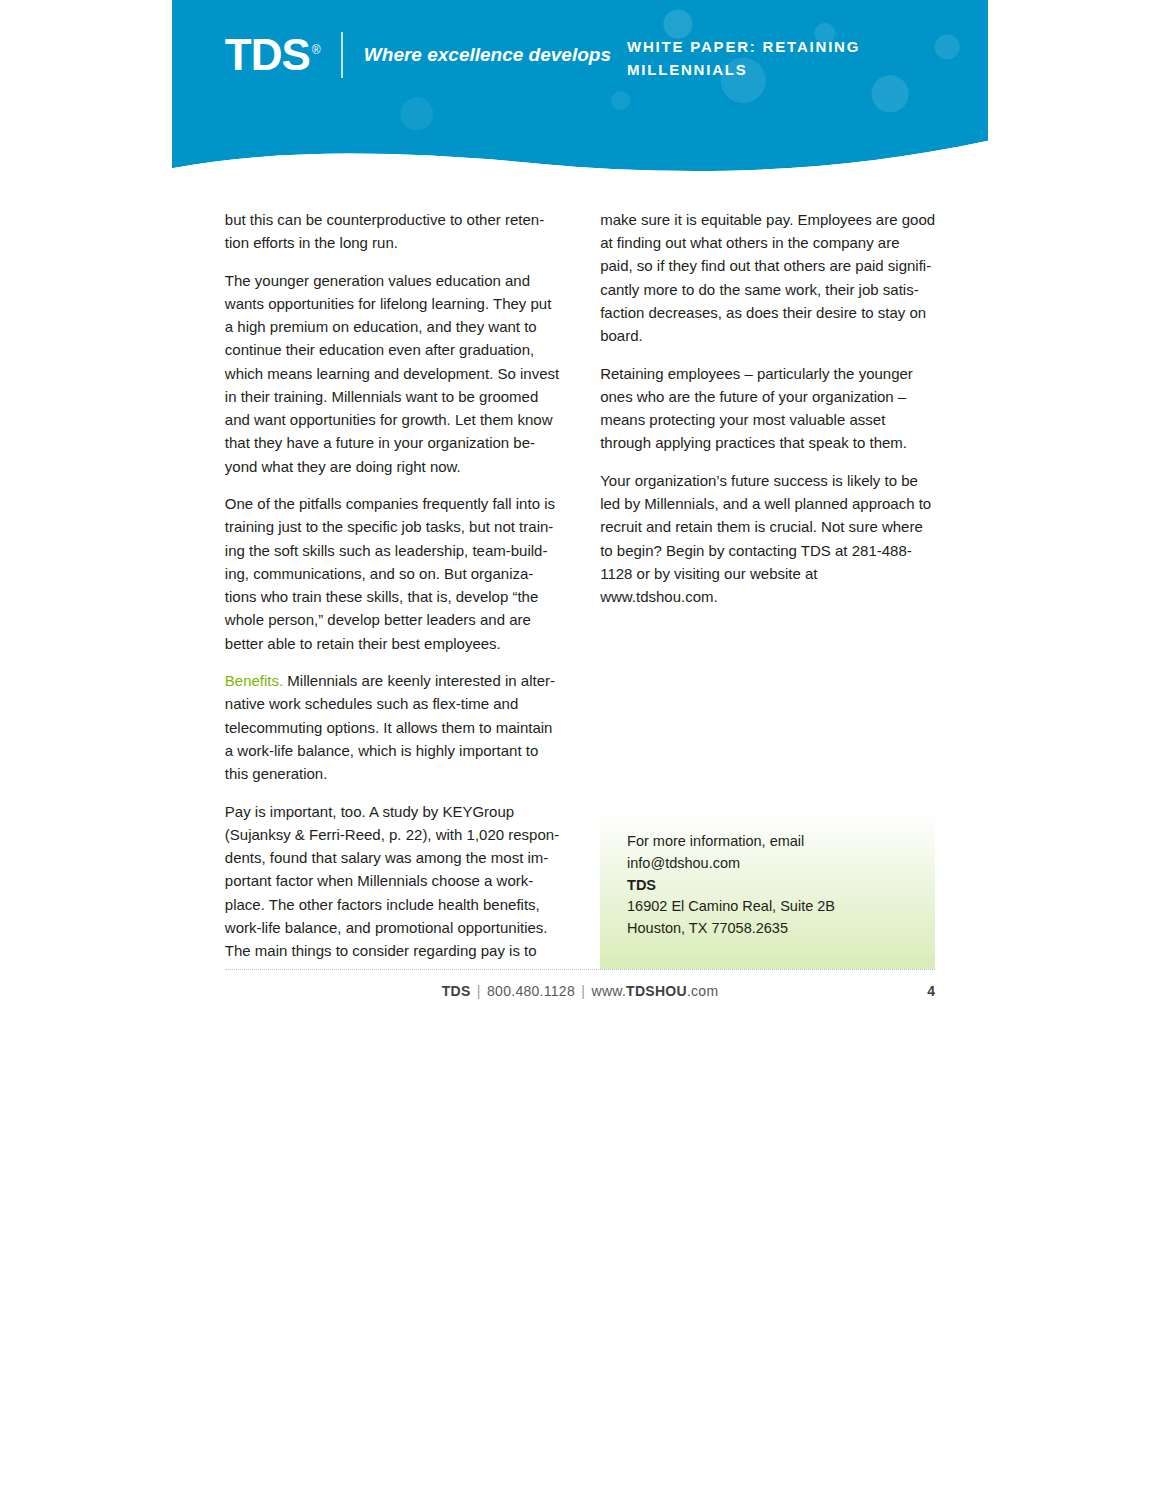TDS®
Where excellence develops
White Paper: Retaining Millennials
but this can be counterproductive to other retention efforts in the long run.
The younger generation values education and wants opportunities for lifelong learning. They put a high premium on education, and they want to continue their education even after graduation, which means learning and development. So invest in their training. Millennials want to be groomed and want opportunities for growth. Let them know that they have a future in your organization beyond what they are doing right now.
One of the pitfalls companies frequently fall into is training just to the specific job tasks, but not training the soft skills such as leadership, team-building, communications, and so on. But organizations who train these skills, that is, develop “the whole person,” develop better leaders and are better able to retain their best employees.
Benefits. Millennials are keenly interested in alternative work schedules such as flex-time and telecommuting options. It allows them to maintain a work-life balance, which is highly important to this generation.
Pay is important, too. A study by KEYGroup (Sujanksy & Ferri-Reed, p. 22), with 1,020 respondents, found that salary was among the most important factor when Millennials choose a workplace. The other factors include health benefits, work-life balance, and promotional opportunities. The main things to consider regarding pay is to make sure it is equitable pay. Employees are good at finding out what others in the company are paid, so if they find out that others are paid significantly more to do the same work, their job satisfaction decreases, as does their desire to stay on board.
Retaining employees – particularly the younger ones who are the future of your organization – means protecting your most valuable asset through applying practices that speak to them.
Your organization’s future success is likely to be led by Millennials, and a well planned approach to recruit and retain them is crucial. Not sure where to begin? Begin by contacting TDS at 281-488-1128 or by visiting our website at www.tdshou.com.
For more information, email info@tdshou.com
TDS
16902 El Camino Real, Suite 2B
Houston, TX 77058.2635
TDS | 800.480.1128 | www.TDSHOU.com 4